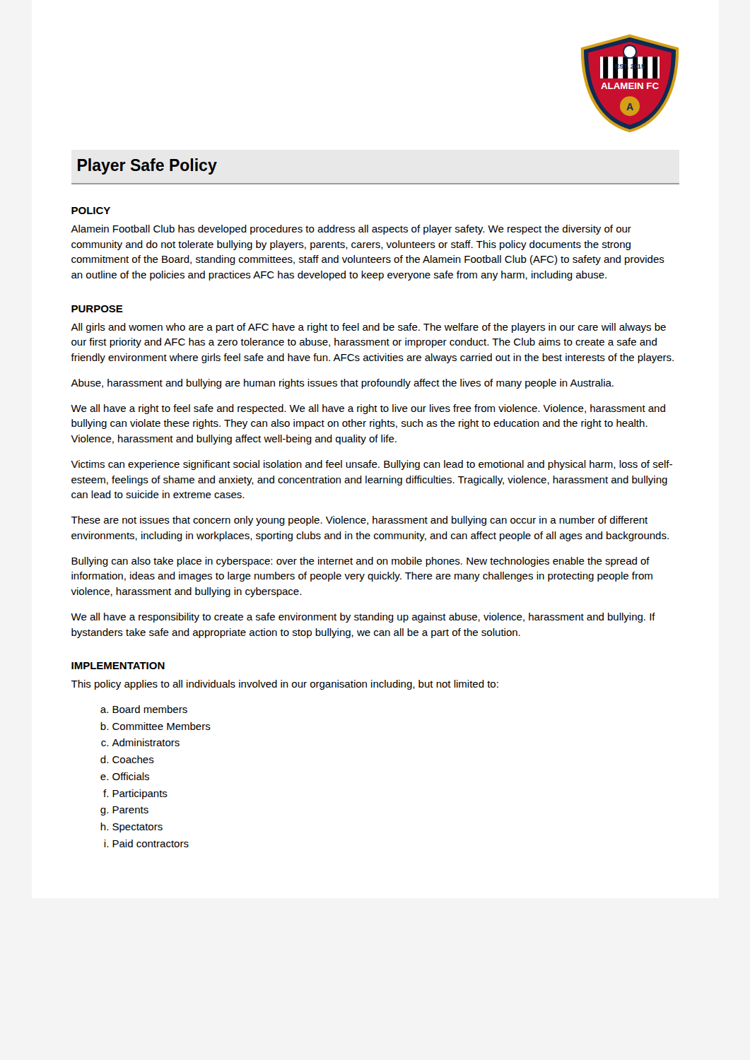Player Safe Policy
Policy
Alamein Football Club has developed procedures to address all aspects of player safety. We respect the diversity of our community and do not tolerate bullying by players, parents, carers, volunteers or staff. This policy documents the strong commitment of the Board, standing committees, staff and volunteers of the Alamein Football Club (AFC) to safety and provides an outline of the policies and practices AFC has developed to keep everyone safe from any harm, including abuse.
Purpose
All girls and women who are a part of AFC have a right to feel and be safe. The welfare of the players in our care will always be our first priority and AFC has a zero tolerance to abuse, harassment or improper conduct. The Club aims to create a safe and friendly environment where girls feel safe and have fun. AFCs activities are always carried out in the best interests of the players.
Abuse, harassment and bullying are human rights issues that profoundly affect the lives of many people in Australia.
We all have a right to feel safe and respected. We all have a right to live our lives free from violence. Violence, harassment and bullying can violate these rights. They can also impact on other rights, such as the right to education and the right to health. Violence, harassment and bullying affect well-being and quality of life.
Victims can experience significant social isolation and feel unsafe. Bullying can lead to emotional and physical harm, loss of self-esteem, feelings of shame and anxiety, and concentration and learning difficulties. Tragically, violence, harassment and bullying can lead to suicide in extreme cases.
These are not issues that concern only young people. Violence, harassment and bullying can occur in a number of different environments, including in workplaces, sporting clubs and in the community, and can affect people of all ages and backgrounds.
Bullying can also take place in cyberspace: over the internet and on mobile phones. New technologies enable the spread of information, ideas and images to large numbers of people very quickly. There are many challenges in protecting people from violence, harassment and bullying in cyberspace.
We all have a responsibility to create a safe environment by standing up against abuse, violence, harassment and bullying. If bystanders take safe and appropriate action to stop bullying, we can all be a part of the solution.
Implementation
This policy applies to all individuals involved in our organisation including, but not limited to:
Board members
Committee Members
Administrators
Coaches
Officials
Participants
Parents
Spectators
Paid contractors